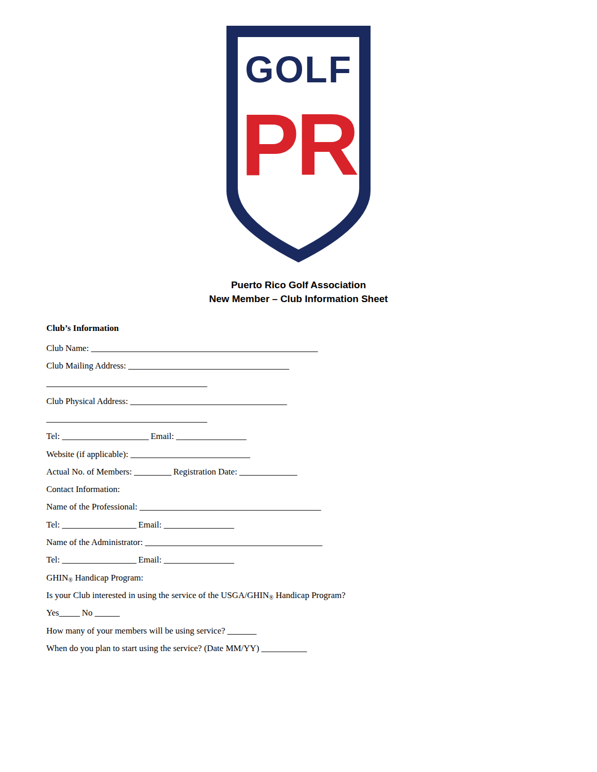GOLF PR EST. 1954
Puerto Rico Golf Association
New Member – Club Information Sheet
Club’s Information
Club Name: _______________________________________________________
Club Mailing Address: _______________________________________
_______________________________________
Club Physical Address: ______________________________________
_______________________________________
Tel: _____________________ Email: _________________
Website (if applicable): _____________________________
Actual No. of Members: _________ Registration Date: ______________
Contact Information:
Name of the Professional: ____________________________________________
Tel: __________________ Email: _________________
Name of the Administrator: ___________________________________________
Tel: __________________ Email: _________________
GHIN® Handicap Program:
Is your Club interested in using the service of the USGA/GHIN® Handicap Program?
Yes_____ No ______
How many of your members will be using service? _______
When do you plan to start using the service? (Date MM/YY) ___________